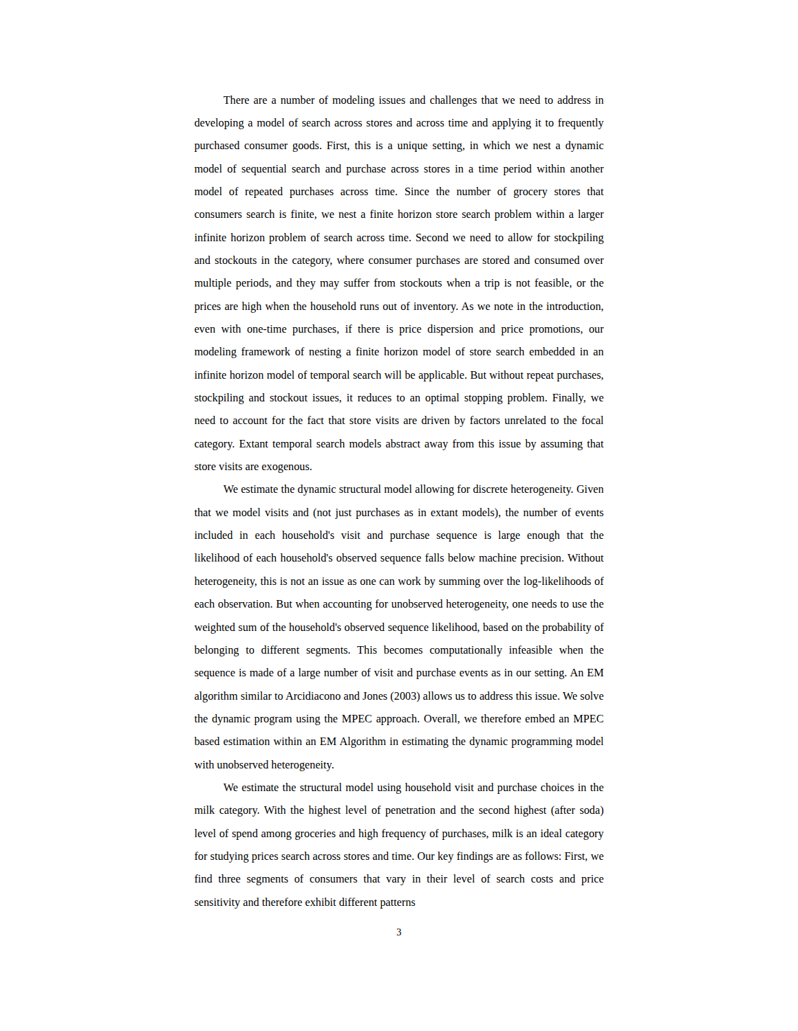There are a number of modeling issues and challenges that we need to address in developing a model of search across stores and across time and applying it to frequently purchased consumer goods. First, this is a unique setting, in which we nest a dynamic model of sequential search and purchase across stores in a time period within another model of repeated purchases across time. Since the number of grocery stores that consumers search is finite, we nest a finite horizon store search problem within a larger infinite horizon problem of search across time. Second we need to allow for stockpiling and stockouts in the category, where consumer purchases are stored and consumed over multiple periods, and they may suffer from stockouts when a trip is not feasible, or the prices are high when the household runs out of inventory. As we note in the introduction, even with one-time purchases, if there is price dispersion and price promotions, our modeling framework of nesting a finite horizon model of store search embedded in an infinite horizon model of temporal search will be applicable. But without repeat purchases, stockpiling and stockout issues, it reduces to an optimal stopping problem. Finally, we need to account for the fact that store visits are driven by factors unrelated to the focal category. Extant temporal search models abstract away from this issue by assuming that store visits are exogenous.
We estimate the dynamic structural model allowing for discrete heterogeneity. Given that we model visits and (not just purchases as in extant models), the number of events included in each household's visit and purchase sequence is large enough that the likelihood of each household's observed sequence falls below machine precision. Without heterogeneity, this is not an issue as one can work by summing over the log-likelihoods of each observation. But when accounting for unobserved heterogeneity, one needs to use the weighted sum of the household's observed sequence likelihood, based on the probability of belonging to different segments. This becomes computationally infeasible when the sequence is made of a large number of visit and purchase events as in our setting. An EM algorithm similar to Arcidiacono and Jones (2003) allows us to address this issue. We solve the dynamic program using the MPEC approach. Overall, we therefore embed an MPEC based estimation within an EM Algorithm in estimating the dynamic programming model with unobserved heterogeneity.
We estimate the structural model using household visit and purchase choices in the milk category. With the highest level of penetration and the second highest (after soda) level of spend among groceries and high frequency of purchases, milk is an ideal category for studying prices search across stores and time. Our key findings are as follows: First, we find three segments of consumers that vary in their level of search costs and price sensitivity and therefore exhibit different patterns
3